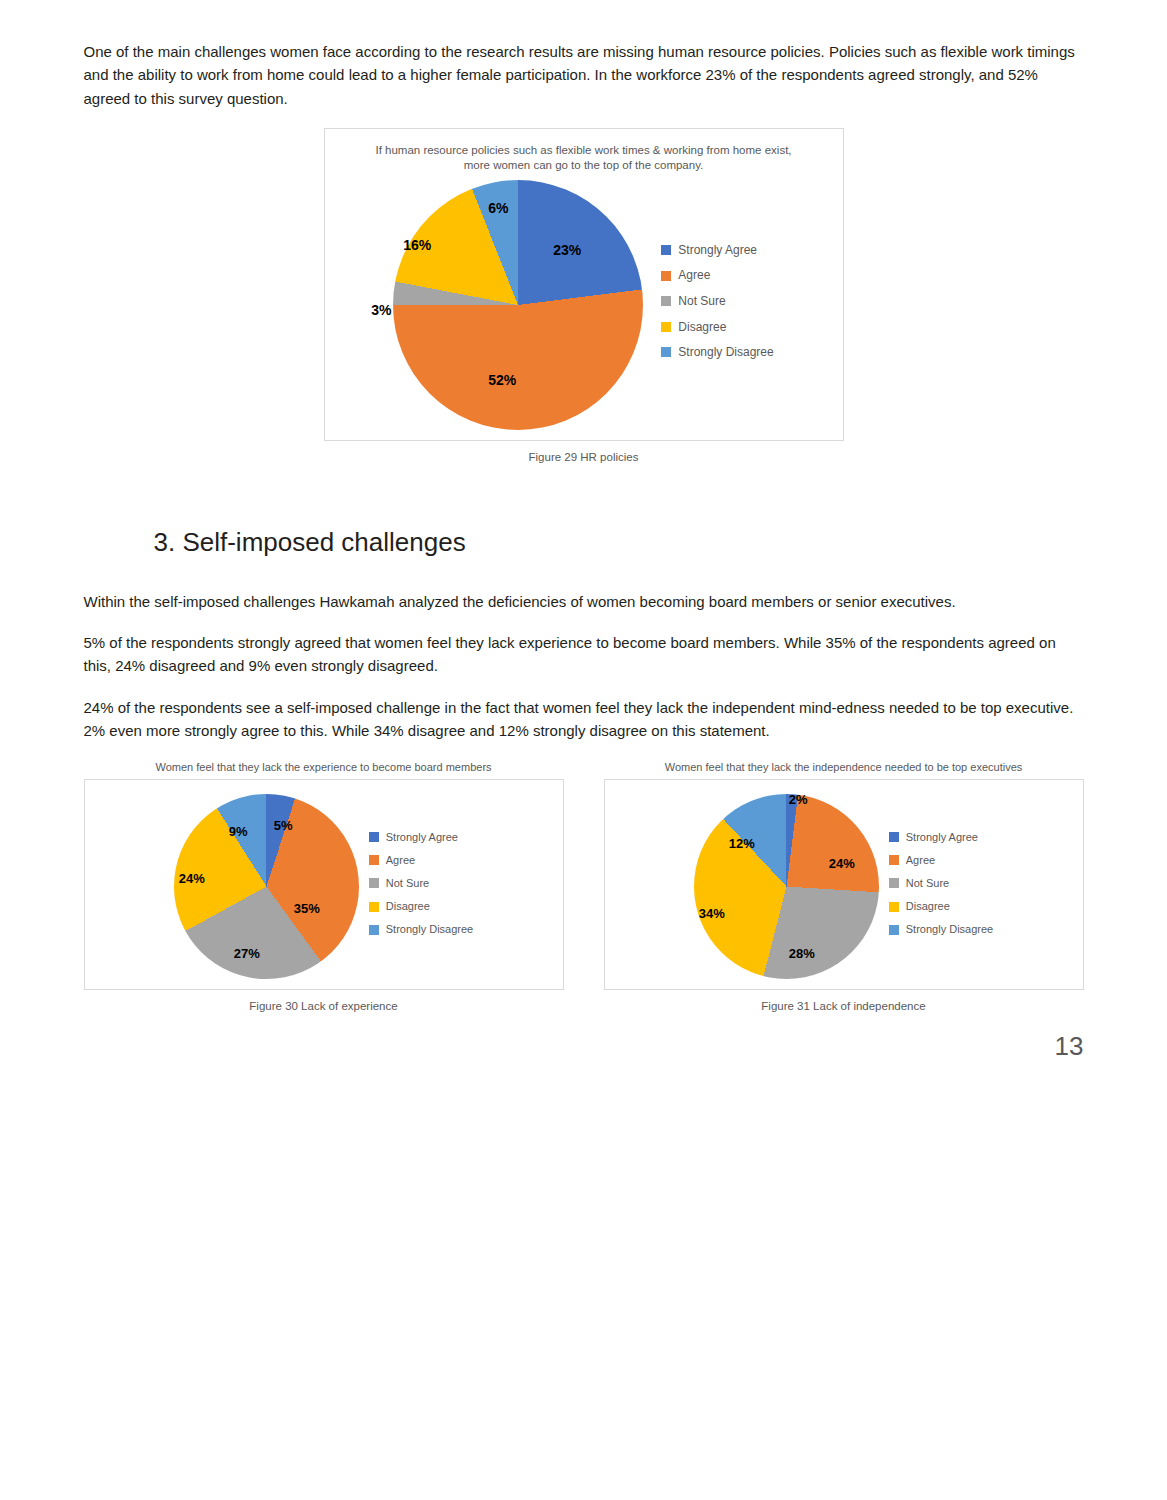One of the main challenges women face according to the research results are missing human resource policies. Policies such as flexible work timings and the ability to work from home could lead to a higher female participation. In the workforce 23% of the respondents agreed strongly, and 52% agreed to this survey question.
If human resource policies such as flexible work times & working from home exist,
more women can go to the top of the company.
23% 52% 3% 16% 6%
Strongly Agree
Agree
Not Sure
Disagree
Strongly Disagree
Figure 29 HR policies
3. Self-imposed challenges
Within the self-imposed challenges Hawkamah analyzed the deficiencies of women becoming board members or senior executives.
5% of the respondents strongly agreed that women feel they lack experience to become board members. While 35% of the respondents agreed on this, 24% disagreed and 9% even strongly disagreed.
24% of the respondents see a self-imposed challenge in the fact that women feel they lack the independent mind-edness needed to be top executive. 2% even more strongly agree to this. While 34% disagree and 12% strongly disagree on this statement.
Women feel that they lack the experience to become board members
5% 35% 27% 24% 9%
Strongly Agree
Agree
Not Sure
Disagree
Strongly Disagree
Figure 30 Lack of experience
Women feel that they lack the independence needed to be top executives
2% 24% 28% 34% 12%
Strongly Agree
Agree
Not Sure
Disagree
Strongly Disagree
Figure 31 Lack of independence
13